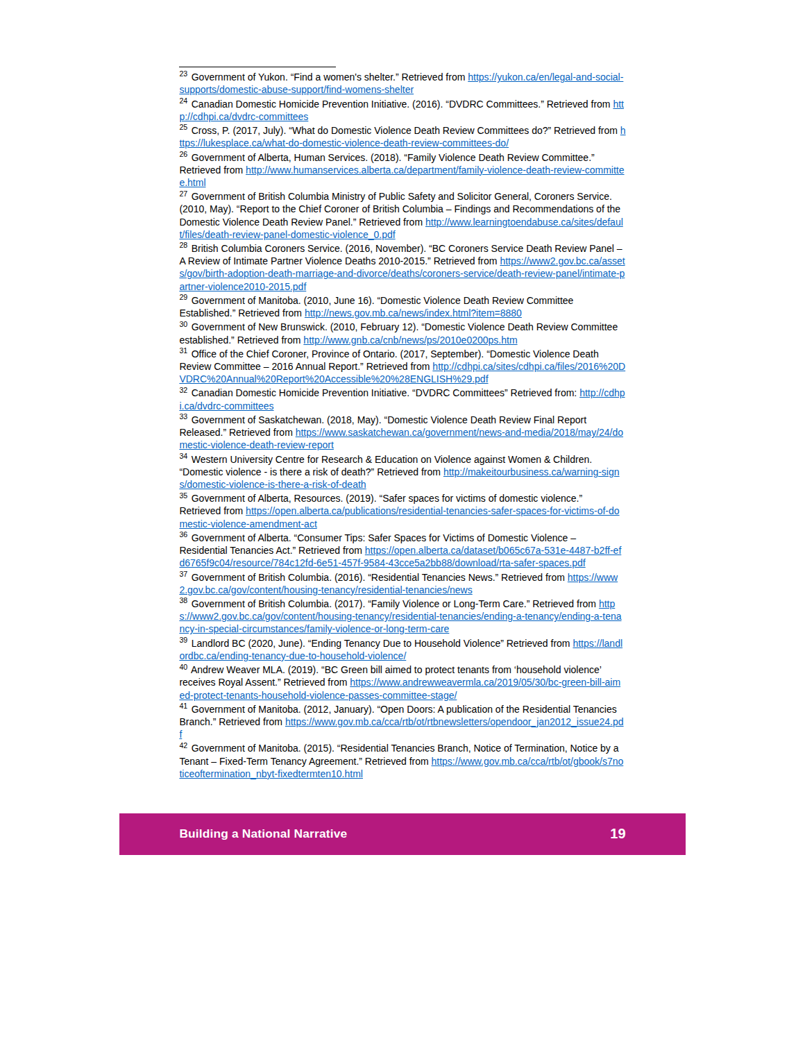23 Government of Yukon. “Find a women's shelter.” Retrieved from https://yukon.ca/en/legal-and-social-supports/domestic-abuse-support/find-womens-shelter
24 Canadian Domestic Homicide Prevention Initiative. (2016). “DVDRC Committees.” Retrieved from http://cdhpi.ca/dvdrc-committees
25 Cross, P. (2017, July). “What do Domestic Violence Death Review Committees do?” Retrieved from https://lukesplace.ca/what-do-domestic-violence-death-review-committees-do/
26 Government of Alberta, Human Services. (2018). “Family Violence Death Review Committee.” Retrieved from http://www.humanservices.alberta.ca/department/family-violence-death-review-committee.html
27 Government of British Columbia Ministry of Public Safety and Solicitor General, Coroners Service. (2010, May). “Report to the Chief Coroner of British Columbia – Findings and Recommendations of the Domestic Violence Death Review Panel.” Retrieved from http://www.learningtoendabuse.ca/sites/default/files/death-review-panel-domestic-violence_0.pdf
28 British Columbia Coroners Service. (2016, November). “BC Coroners Service Death Review Panel – A Review of Intimate Partner Violence Deaths 2010-2015.” Retrieved from https://www2.gov.bc.ca/assets/gov/birth-adoption-death-marriage-and-divorce/deaths/coroners-service/death-review-panel/intimate-partner-violence2010-2015.pdf
29 Government of Manitoba. (2010, June 16). “Domestic Violence Death Review Committee Established.” Retrieved from http://news.gov.mb.ca/news/index.html?item=8880
30 Government of New Brunswick. (2010, February 12). “Domestic Violence Death Review Committee established.” Retrieved from http://www.gnb.ca/cnb/news/ps/2010e0200ps.htm
31 Office of the Chief Coroner, Province of Ontario. (2017, September). “Domestic Violence Death Review Committee – 2016 Annual Report.” Retrieved from http://cdhpi.ca/sites/cdhpi.ca/files/2016%20DVDRC%20Annual%20Report%20Accessible%20%28ENGLISH%29.pdf
32 Canadian Domestic Homicide Prevention Initiative. “DVDRC Committees” Retrieved from: http://cdhpi.ca/dvdrc-committees
33 Government of Saskatchewan. (2018, May). “Domestic Violence Death Review Final Report Released.” Retrieved from https://www.saskatchewan.ca/government/news-and-media/2018/may/24/domestic-violence-death-review-report
34 Western University Centre for Research & Education on Violence against Women & Children. “Domestic violence - is there a risk of death?” Retrieved from http://makeitourbusiness.ca/warning-signs/domestic-violence-is-there-a-risk-of-death
35 Government of Alberta, Resources. (2019). “Safer spaces for victims of domestic violence.” Retrieved from https://open.alberta.ca/publications/residential-tenancies-safer-spaces-for-victims-of-domestic-violence-amendment-act
36 Government of Alberta. “Consumer Tips: Safer Spaces for Victims of Domestic Violence – Residential Tenancies Act.” Retrieved from https://open.alberta.ca/dataset/b065c67a-531e-4487-b2ff-efd6765f9c04/resource/784c12fd-6e51-457f-9584-43cce5a2bb88/download/rta-safer-spaces.pdf
37 Government of British Columbia. (2016). “Residential Tenancies News.” Retrieved from https://www2.gov.bc.ca/gov/content/housing-tenancy/residential-tenancies/news
38 Government of British Columbia. (2017). “Family Violence or Long-Term Care.” Retrieved from https://www2.gov.bc.ca/gov/content/housing-tenancy/residential-tenancies/ending-a-tenancy/ending-a-tenancy-in-special-circumstances/family-violence-or-long-term-care
39 Landlord BC (2020, June). “Ending Tenancy Due to Household Violence” Retrieved from https://landlordbc.ca/ending-tenancy-due-to-household-violence/
40 Andrew Weaver MLA. (2019). “BC Green bill aimed to protect tenants from ‘household violence’ receives Royal Assent.” Retrieved from https://www.andrewweavermla.ca/2019/05/30/bc-green-bill-aimed-protect-tenants-household-violence-passes-committee-stage/
41 Government of Manitoba. (2012, January). “Open Doors: A publication of the Residential Tenancies Branch.” Retrieved from https://www.gov.mb.ca/cca/rtb/ot/rtbnewsletters/opendoor_jan2012_issue24.pdf
42 Government of Manitoba. (2015). “Residential Tenancies Branch, Notice of Termination, Notice by a Tenant – Fixed-Term Tenancy Agreement.” Retrieved from https://www.gov.mb.ca/cca/rtb/ot/gbook/s7noticeoftermination_nbyt-fixedtermten10.html
Building a National Narrative 19